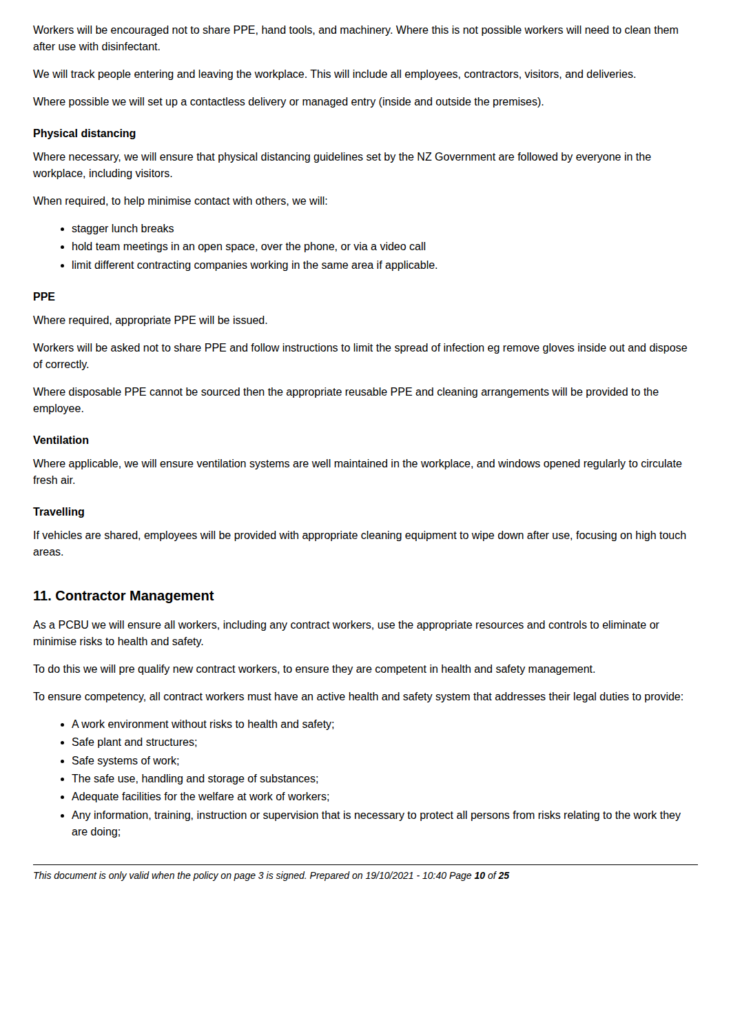Workers will be encouraged not to share PPE, hand tools, and machinery. Where this is not possible workers will need to clean them after use with disinfectant.
We will track people entering and leaving the workplace. This will include all employees, contractors, visitors, and deliveries.
Where possible we will set up a contactless delivery or managed entry (inside and outside the premises).
Physical distancing
Where necessary, we will ensure that physical distancing guidelines set by the NZ Government are followed by everyone in the workplace, including visitors.
When required, to help minimise contact with others, we will:
stagger lunch breaks
hold team meetings in an open space, over the phone, or via a video call
limit different contracting companies working in the same area if applicable.
PPE
Where required, appropriate PPE will be issued.
Workers will be asked not to share PPE and follow instructions to limit the spread of infection eg remove gloves inside out and dispose of correctly.
Where disposable PPE cannot be sourced then the appropriate reusable PPE and cleaning arrangements will be provided to the employee.
Ventilation
Where applicable, we will ensure ventilation systems are well maintained in the workplace, and windows opened regularly to circulate fresh air.
Travelling
If vehicles are shared, employees will be provided with appropriate cleaning equipment to wipe down after use, focusing on high touch areas.
11. Contractor Management
As a PCBU we will ensure all workers, including any contract workers, use the appropriate resources and controls to eliminate or minimise risks to health and safety.
To do this we will pre qualify new contract workers, to ensure they are competent in health and safety management.
To ensure competency, all contract workers must have an active health and safety system that addresses their legal duties to provide:
A work environment without risks to health and safety;
Safe plant and structures;
Safe systems of work;
The safe use, handling and storage of substances;
Adequate facilities for the welfare at work of workers;
Any information, training, instruction or supervision that is necessary to protect all persons from risks relating to the work they are doing;
This document is only valid when the policy on page 3 is signed. Prepared on 19/10/2021 - 10:40 Page 10 of 25